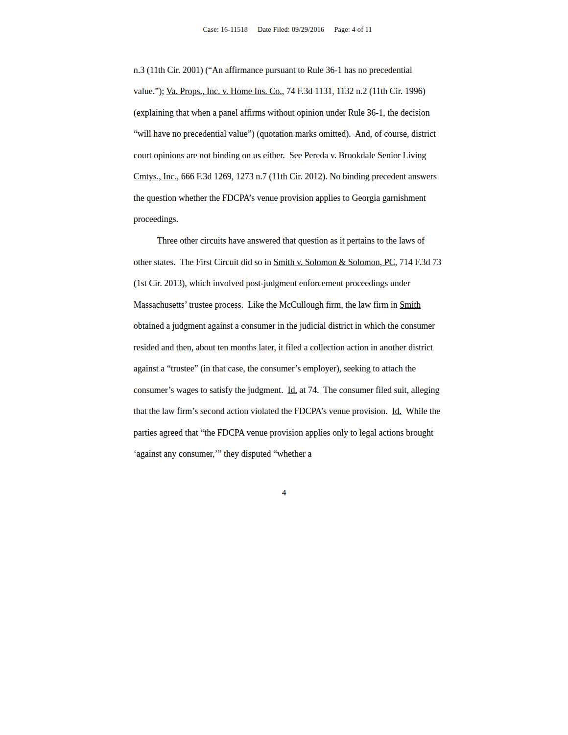Case: 16-11518 Date Filed: 09/29/2016 Page: 4 of 11
n.3 (11th Cir. 2001) (“An affirmance pursuant to Rule 36-1 has no precedential value.”); Va. Props., Inc. v. Home Ins. Co., 74 F.3d 1131, 1132 n.2 (11th Cir. 1996) (explaining that when a panel affirms without opinion under Rule 36-1, the decision “will have no precedential value”) (quotation marks omitted). And, of course, district court opinions are not binding on us either. See Pereda v. Brookdale Senior Living Cmtys., Inc., 666 F.3d 1269, 1273 n.7 (11th Cir. 2012). No binding precedent answers the question whether the FDCPA’s venue provision applies to Georgia garnishment proceedings.
Three other circuits have answered that question as it pertains to the laws of other states. The First Circuit did so in Smith v. Solomon & Solomon, PC, 714 F.3d 73 (1st Cir. 2013), which involved post-judgment enforcement proceedings under Massachusetts’ trustee process. Like the McCullough firm, the law firm in Smith obtained a judgment against a consumer in the judicial district in which the consumer resided and then, about ten months later, it filed a collection action in another district against a “trustee” (in that case, the consumer’s employer), seeking to attach the consumer’s wages to satisfy the judgment. Id. at 74. The consumer filed suit, alleging that the law firm’s second action violated the FDCPA’s venue provision. Id. While the parties agreed that “the FDCPA venue provision applies only to legal actions brought ‘against any consumer,’” they disputed “whether a
4